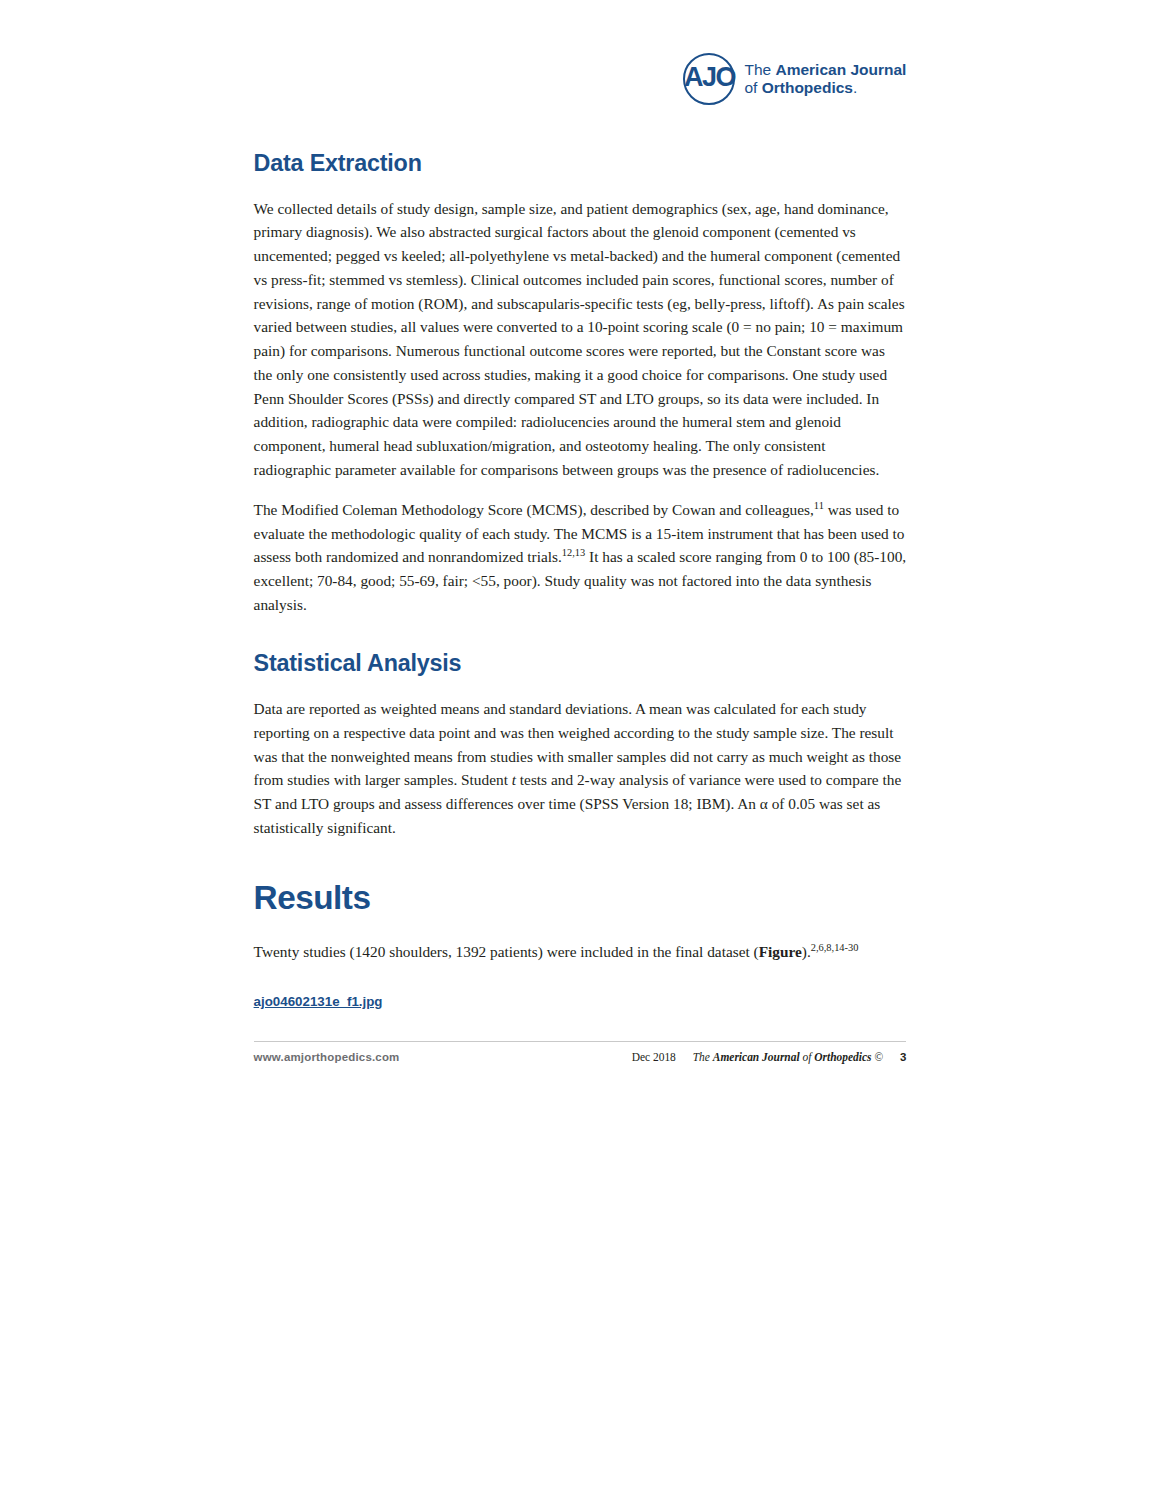AJO
The American Journal
of Orthopedics.
Data Extraction
We collected details of study design, sample size, and patient demographics (sex, age, hand dominance, primary diagnosis). We also abstracted surgical factors about the glenoid component (cemented vs uncemented; pegged vs keeled; all-polyethylene vs metal-backed) and the humeral component (cemented vs press-fit; stemmed vs stemless). Clinical outcomes included pain scores, functional scores, number of revisions, range of motion (ROM), and subscapularis-specific tests (eg, belly-press, liftoff). As pain scales varied between studies, all values were converted to a 10-point scoring scale (0 = no pain; 10 = maximum pain) for comparisons. Numerous functional outcome scores were reported, but the Constant score was the only one consistently used across studies, making it a good choice for comparisons. One study used Penn Shoulder Scores (PSSs) and directly compared ST and LTO groups, so its data were included. In addition, radiographic data were compiled: radiolucencies around the humeral stem and glenoid component, humeral head subluxation/migration, and osteotomy healing. The only consistent radiographic parameter available for comparisons between groups was the presence of radiolucencies.
The Modified Coleman Methodology Score (MCMS), described by Cowan and colleagues,11 was used to evaluate the methodologic quality of each study. The MCMS is a 15-item instrument that has been used to assess both randomized and nonrandomized trials.12,13 It has a scaled score ranging from 0 to 100 (85-100, excellent; 70-84, good; 55-69, fair; <55, poor). Study quality was not factored into the data synthesis analysis.
Statistical Analysis
Data are reported as weighted means and standard deviations. A mean was calculated for each study reporting on a respective data point and was then weighed according to the study sample size. The result was that the nonweighted means from studies with smaller samples did not carry as much weight as those from studies with larger samples. Student t tests and 2-way analysis of variance were used to compare the ST and LTO groups and assess differences over time (SPSS Version 18; IBM). An α of 0.05 was set as statistically significant.
Results
Twenty studies (1420 shoulders, 1392 patients) were included in the final dataset (Figure).2,6,8,14-30
ajo04602131e_f1.jpg
www.amjorthopedics.com
Dec 2018 The American Journal of Orthopedics © 3